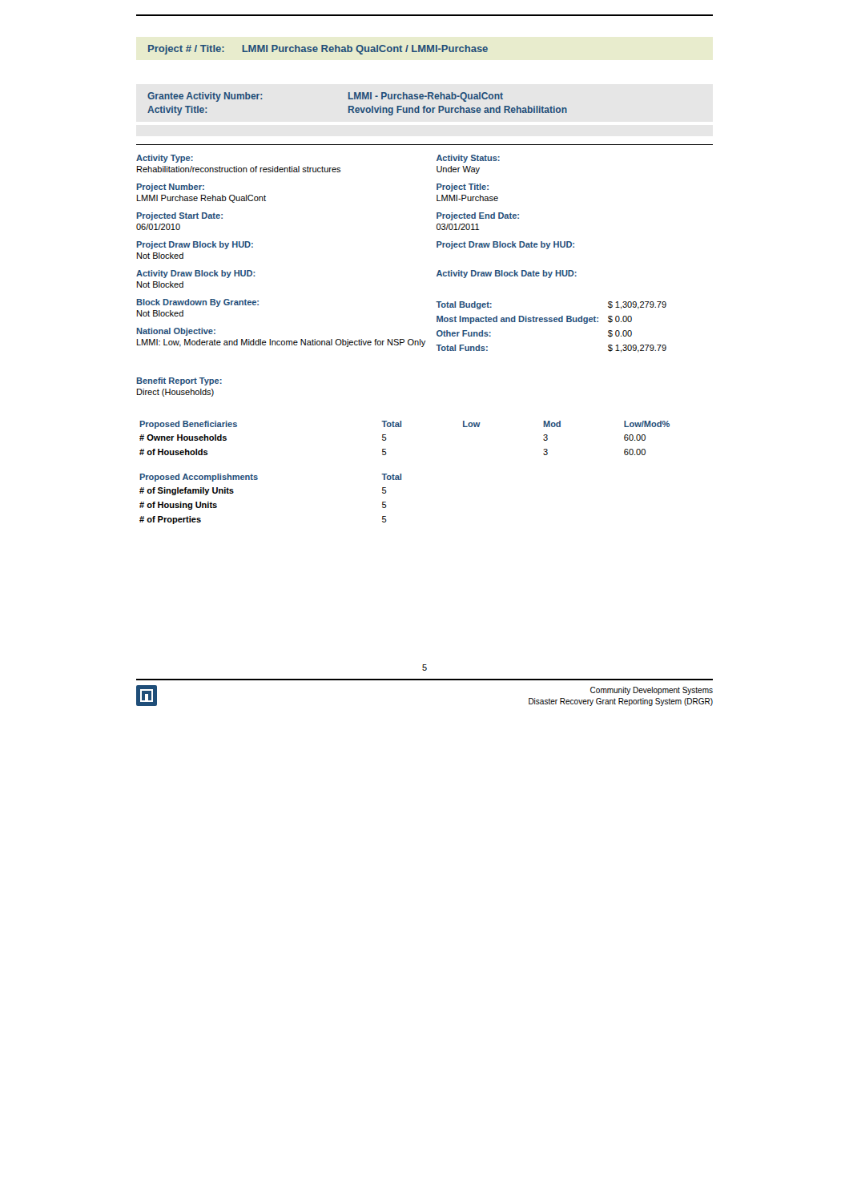Project # / Title: LMMI Purchase Rehab QualCont / LMMI-Purchase
Grantee Activity Number:
LMMI - Purchase-Rehab-QualCont
Activity Title:
Revolving Fund for Purchase and Rehabilitation
Activity Type:
Rehabilitation/reconstruction of residential structures
Project Number:
LMMI Purchase Rehab QualCont
Projected Start Date:
06/01/2010
Project Draw Block by HUD:
Not Blocked
Activity Draw Block by HUD:
Not Blocked
Block Drawdown By Grantee:
Not Blocked
National Objective:
LMMI: Low, Moderate and Middle Income National Objective for NSP Only
Activity Status:
Under Way
Project Title:
LMMI-Purchase
Projected End Date:
03/01/2011
Project Draw Block Date by HUD:
Activity Draw Block Date by HUD:
| Total Budget: | $ 1,309,279.79 |
| Most Impacted and Distressed Budget: | $ 0.00 |
| Other Funds: | $ 0.00 |
| Total Funds: | $ 1,309,279.79 |
Benefit Report Type:
Direct (Households)
| Proposed Beneficiaries | Total | Low | Mod | Low/Mod% |
| --- | --- | --- | --- | --- |
| # Owner Households | 5 | | 3 | 60.00 |
| # of Households | 5 | | 3 | 60.00 |
| Proposed Accomplishments | Total | | | |
| --- | --- | --- | --- | --- |
| # of Singlefamily Units | 5 | | | |
| # of Housing Units | 5 | | | |
| # of Properties | 5 | | | |
5
Community Development Systems
Disaster Recovery Grant Reporting System (DRGR)